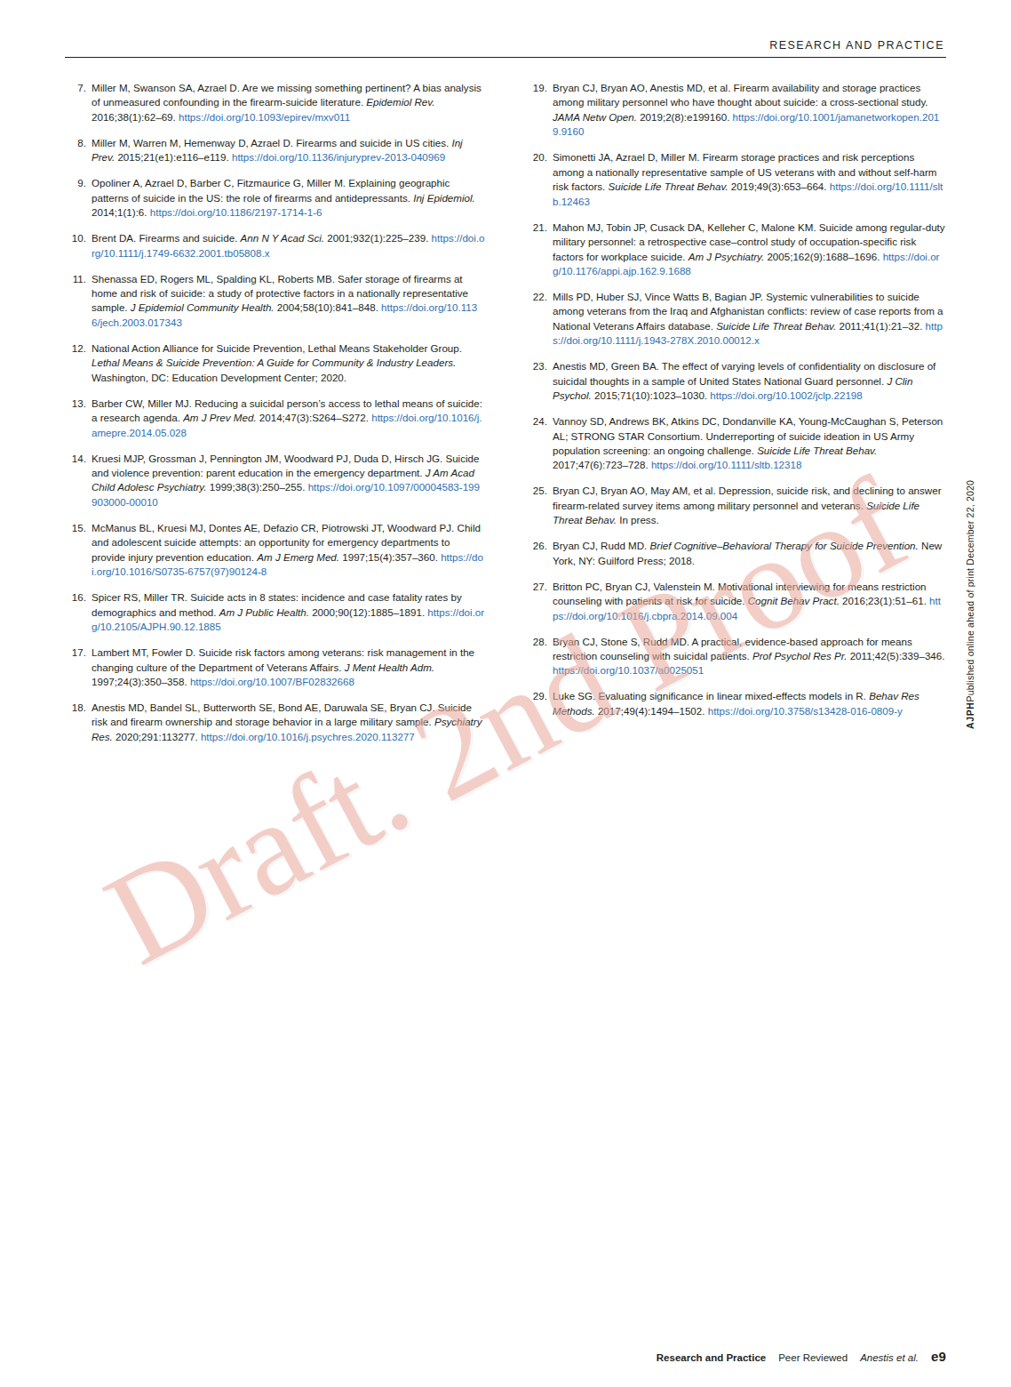RESEARCH AND PRACTICE
AJPH Published online ahead of print December 22, 2020
Miller M, Swanson SA, Azrael D. Are we missing something pertinent? A bias analysis of unmeasured confounding in the firearm-suicide literature. Epidemiol Rev. 2016;38(1):62–69. https://doi.org/10.1093/epirev/mxv011
Miller M, Warren M, Hemenway D, Azrael D. Firearms and suicide in US cities. Inj Prev. 2015;21(e1):e116–e119. https://doi.org/10.1136/injuryprev-2013-040969
Opoliner A, Azrael D, Barber C, Fitzmaurice G, Miller M. Explaining geographic patterns of suicide in the US: the role of firearms and antidepressants. Inj Epidemiol. 2014;1(1):6. https://doi.org/10.1186/2197-1714-1-6
Brent DA. Firearms and suicide. Ann N Y Acad Sci. 2001;932(1):225–239. https://doi.org/10.1111/j.1749-6632.2001.tb05808.x
Shenassa ED, Rogers ML, Spalding KL, Roberts MB. Safer storage of firearms at home and risk of suicide: a study of protective factors in a nationally representative sample. J Epidemiol Community Health. 2004;58(10):841–848. https://doi.org/10.1136/jech.2003.017343
National Action Alliance for Suicide Prevention, Lethal Means Stakeholder Group. Lethal Means & Suicide Prevention: A Guide for Community & Industry Leaders. Washington, DC: Education Development Center; 2020.
Barber CW, Miller MJ. Reducing a suicidal person’s access to lethal means of suicide: a research agenda. Am J Prev Med. 2014;47(3):S264–S272. https://doi.org/10.1016/j.amepre.2014.05.028
Kruesi MJP, Grossman J, Pennington JM, Woodward PJ, Duda D, Hirsch JG. Suicide and violence prevention: parent education in the emergency department. J Am Acad Child Adolesc Psychiatry. 1999;38(3):250–255. https://doi.org/10.1097/00004583-199903000-00010
McManus BL, Kruesi MJ, Dontes AE, Defazio CR, Piotrowski JT, Woodward PJ. Child and adolescent suicide attempts: an opportunity for emergency departments to provide injury prevention education. Am J Emerg Med. 1997;15(4):357–360. https://doi.org/10.1016/S0735-6757(97)90124-8
Spicer RS, Miller TR. Suicide acts in 8 states: incidence and case fatality rates by demographics and method. Am J Public Health. 2000;90(12):1885–1891. https://doi.org/10.2105/AJPH.90.12.1885
Lambert MT, Fowler D. Suicide risk factors among veterans: risk management in the changing culture of the Department of Veterans Affairs. J Ment Health Adm. 1997;24(3):350–358. https://doi.org/10.1007/BF02832668
Anestis MD, Bandel SL, Butterworth SE, Bond AE, Daruwala SE, Bryan CJ. Suicide risk and firearm ownership and storage behavior in a large military sample. Psychiatry Res. 2020;291:113277. https://doi.org/10.1016/j.psychres.2020.113277
Bryan CJ, Bryan AO, Anestis MD, et al. Firearm availability and storage practices among military personnel who have thought about suicide: a cross-sectional study. JAMA Netw Open. 2019;2(8):e199160. https://doi.org/10.1001/jamanetworkopen.2019.9160
Simonetti JA, Azrael D, Miller M. Firearm storage practices and risk perceptions among a nationally representative sample of US veterans with and without self-harm risk factors. Suicide Life Threat Behav. 2019;49(3):653–664. https://doi.org/10.1111/sltb.12463
Mahon MJ, Tobin JP, Cusack DA, Kelleher C, Malone KM. Suicide among regular-duty military personnel: a retrospective case–control study of occupation-specific risk factors for workplace suicide. Am J Psychiatry. 2005;162(9):1688–1696. https://doi.org/10.1176/appi.ajp.162.9.1688
Mills PD, Huber SJ, Vince Watts B, Bagian JP. Systemic vulnerabilities to suicide among veterans from the Iraq and Afghanistan conflicts: review of case reports from a National Veterans Affairs database. Suicide Life Threat Behav. 2011;41(1):21–32. https://doi.org/10.1111/j.1943-278X.2010.00012.x
Anestis MD, Green BA. The effect of varying levels of confidentiality on disclosure of suicidal thoughts in a sample of United States National Guard personnel. J Clin Psychol. 2015;71(10):1023–1030. https://doi.org/10.1002/jclp.22198
Vannoy SD, Andrews BK, Atkins DC, Dondanville KA, Young-McCaughan S, Peterson AL; STRONG STAR Consortium. Underreporting of suicide ideation in US Army population screening: an ongoing challenge. Suicide Life Threat Behav. 2017;47(6):723–728. https://doi.org/10.1111/sltb.12318
Bryan CJ, Bryan AO, May AM, et al. Depression, suicide risk, and declining to answer firearm-related survey items among military personnel and veterans. Suicide Life Threat Behav. In press.
Bryan CJ, Rudd MD. Brief Cognitive–Behavioral Therapy for Suicide Prevention. New York, NY: Guilford Press; 2018.
Britton PC, Bryan CJ, Valenstein M. Motivational interviewing for means restriction counseling with patients at risk for suicide. Cognit Behav Pract. 2016;23(1):51–61. https://doi.org/10.1016/j.cbpra.2014.09.004
Bryan CJ, Stone S, Rudd MD. A practical, evidence-based approach for means restriction counseling with suicidal patients. Prof Psychol Res Pr. 2011;42(5):339–346. https://doi.org/10.1037/a0025051
Luke SG. Evaluating significance in linear mixed-effects models in R. Behav Res Methods. 2017;49(4):1494–1502. https://doi.org/10.3758/s13428-016-0809-y
Draft. 2nd Proof
Research and Practice Peer Reviewed Anestis et al. e9